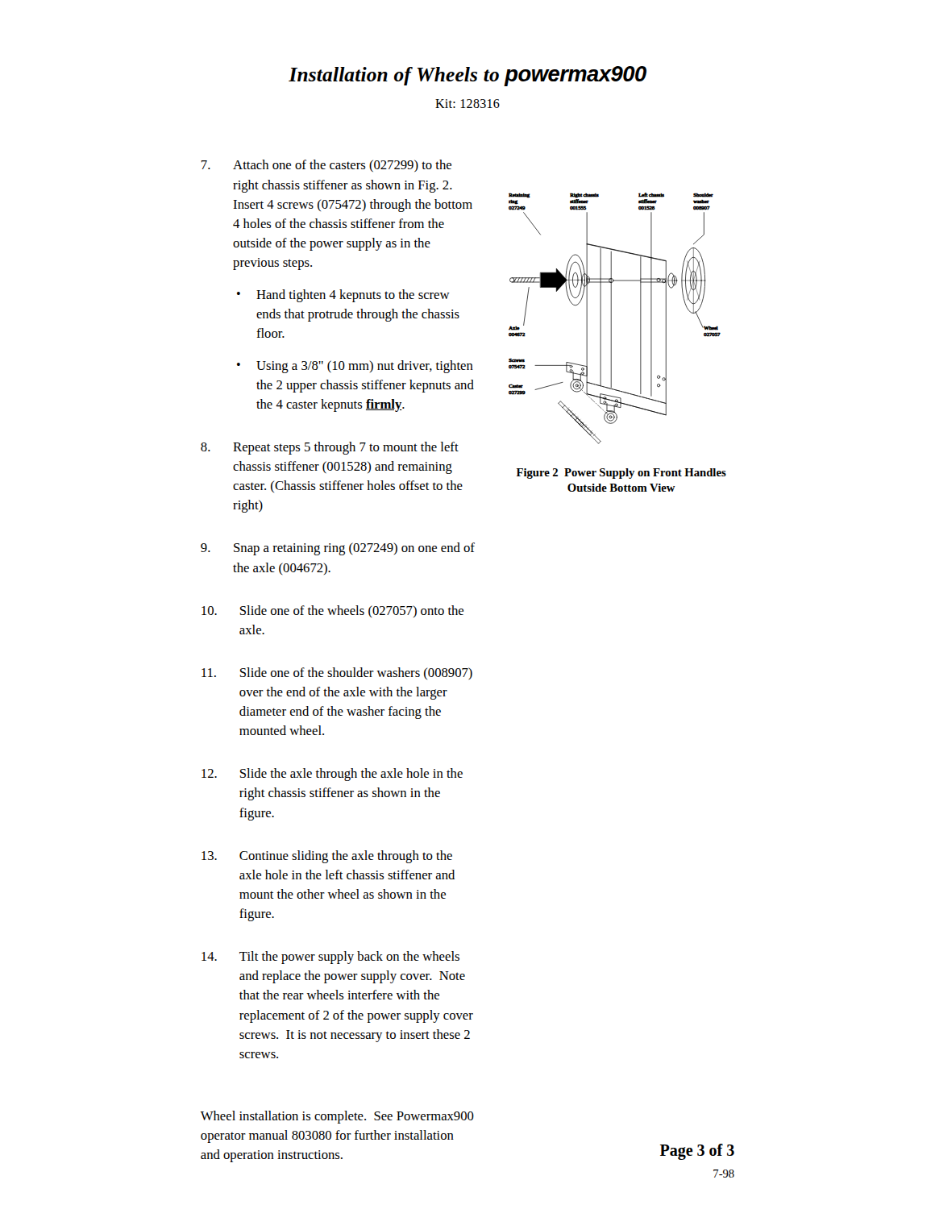Installation of Wheels to powermax900
Kit: 128316
Attach one of the casters (027299) to the right chassis stiffener as shown in Fig. 2. Insert 4 screws (075472) through the bottom 4 holes of the chassis stiffener from the outside of the power supply as in the previous steps.
Hand tighten 4 kepnuts to the screw ends that protrude through the chassis floor.
Using a 3/8" (10 mm) nut driver, tighten the 2 upper chassis stiffener kepnuts and the 4 caster kepnuts firmly.
Repeat steps 5 through 7 to mount the left chassis stiffener (001528) and remaining caster. (Chassis stiffener holes offset to the right)
Snap a retaining ring (027249) on one end of the axle (004672).
Slide one of the wheels (027057) onto the axle.
Slide one of the shoulder washers (008907) over the end of the axle with the larger diameter end of the washer facing the mounted wheel.
Slide the axle through the axle hole in the right chassis stiffener as shown in the figure.
Continue sliding the axle through to the axle hole in the left chassis stiffener and mount the other wheel as shown in the figure.
Tilt the power supply back on the wheels and replace the power supply cover. Note that the rear wheels interfere with the replacement of 2 of the power supply cover screws. It is not necessary to insert these 2 screws.
Wheel installation is complete. See Powermax900 operator manual 803080 for further installation and operation instructions.
Retaining ring 027249 Right chassis stiffener 001555 Left chassis stiffener 001528 Shoulder washer 008907 Wheel 027057 Axle 004672 Screws 075472 Caster 027299
Figure 2 Power Supply on Front Handles
Outside Bottom View
Page 3 of 3
7-98